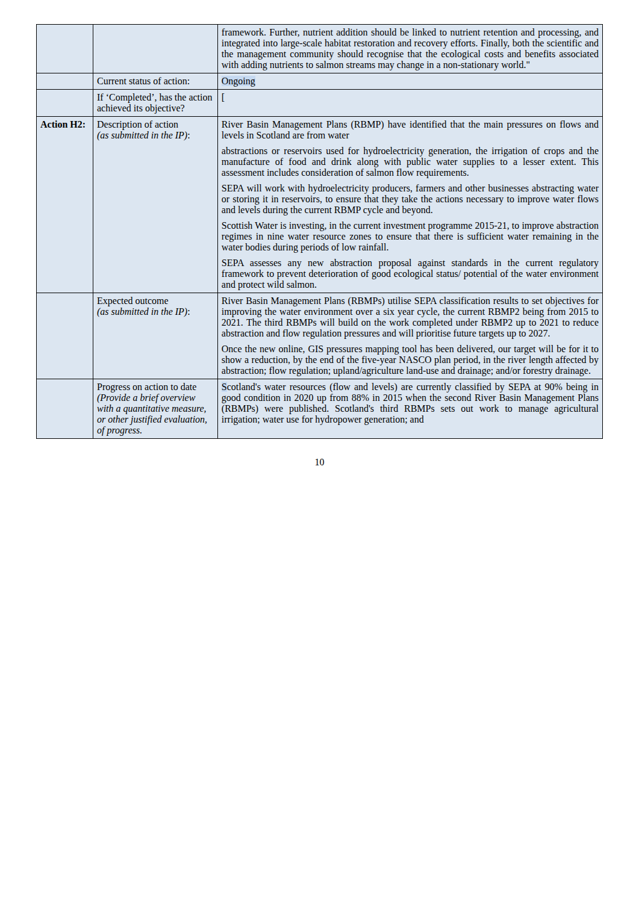| | | framework. Further, nutrient addition should be linked to nutrient retention and processing, and integrated into large-scale habitat restoration and recovery efforts. Finally, both the scientific and the management community should recognise that the ecological costs and benefits associated with adding nutrients to salmon streams may change in a non-stationary world." |
| | Current status of action: | Ongoing |
| | If ‘Completed’, has the action achieved its objective? | [ |
| Action H2: | Description of action (as submitted in the IP) : | River Basin Management Plans (RBMP) have identified that the main pressures on flows and levels in Scotland are from water abstractions or reservoirs used for hydroelectricity generation, the irrigation of crops and the manufacture of food and drink along with public water supplies to a lesser extent. This assessment includes consideration of salmon flow requirements. SEPA will work with hydroelectricity producers, farmers and other businesses abstracting water or storing it in reservoirs, to ensure that they take the actions necessary to improve water flows and levels during the current RBMP cycle and beyond. Scottish Water is investing, in the current investment programme 2015-21, to improve abstraction regimes in nine water resource zones to ensure that there is sufficient water remaining in the water bodies during periods of low rainfall. SEPA assesses any new abstraction proposal against standards in the current regulatory framework to prevent deterioration of good ecological status/ potential of the water environment and protect wild salmon. |
| | Expected outcome (as submitted in the IP) : | River Basin Management Plans (RBMPs) utilise SEPA classification results to set objectives for improving the water environment over a six year cycle, the current RBMP2 being from 2015 to 2021. The third RBMPs will build on the work completed under RBMP2 up to 2021 to reduce abstraction and flow regulation pressures and will prioritise future targets up to 2027. Once the new online, GIS pressures mapping tool has been delivered, our target will be for it to show a reduction, by the end of the five-year NASCO plan period, in the river length affected by abstraction; flow regulation; upland/agriculture land-use and drainage; and/or forestry drainage. |
| | Progress on action to date (Provide a brief overview with a quantitative measure, or other justified evaluation, of progress. | S cotland's water resources (flow and levels) are currently classified by SEPA at 90% being in good condition in 2020 up from 88% in 2015 when the second River Basin Management Plans (RBMPs) were published. Scotland's third RBMPs sets out work to manage agricultural irrigation; water use for hydropower generation; and |
10